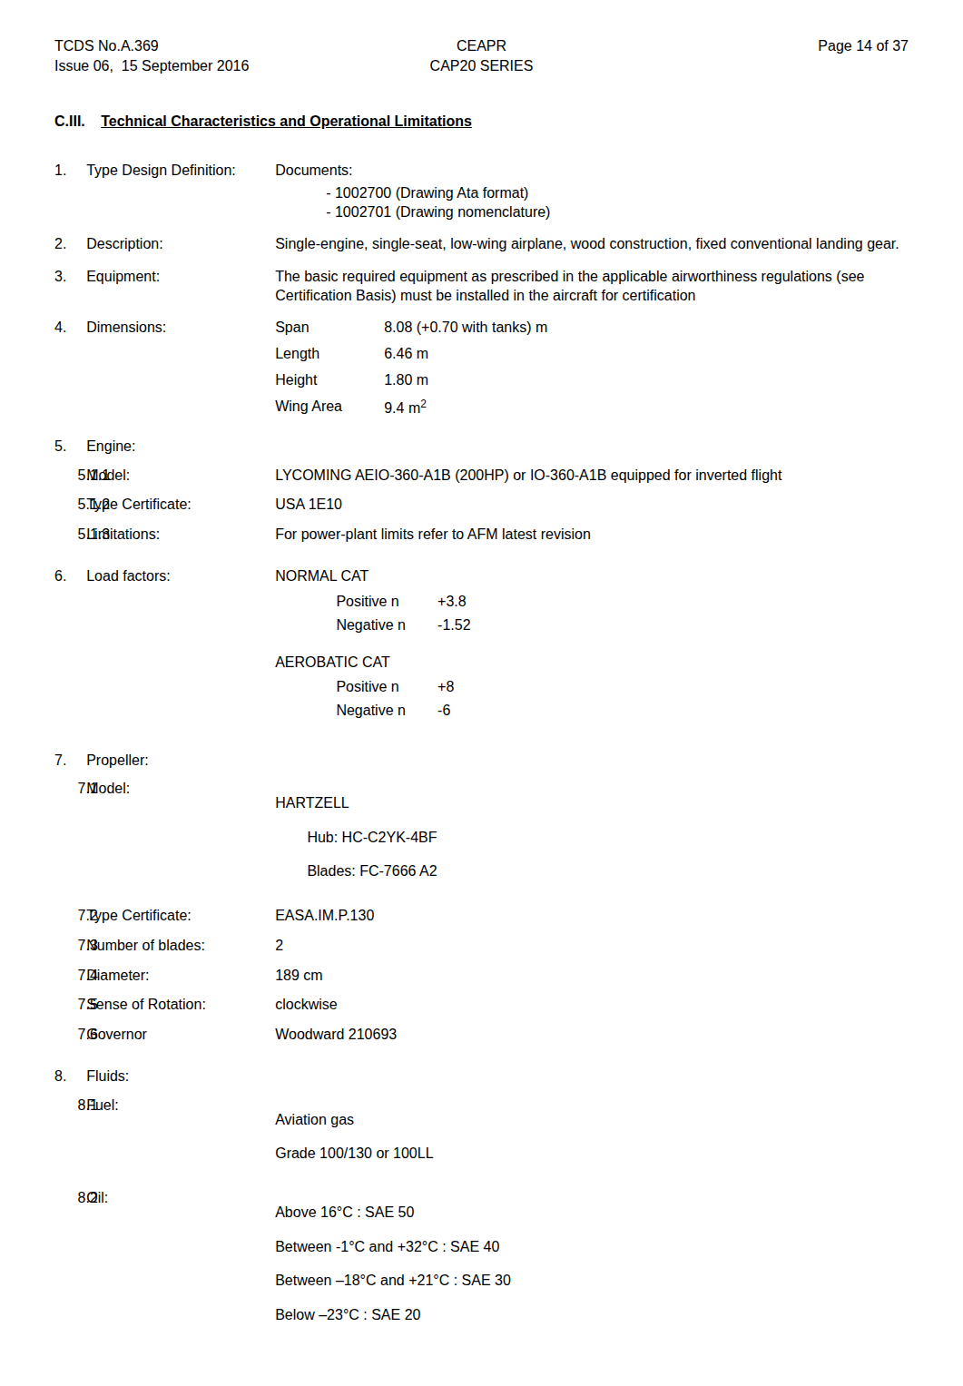TCDS No.A.369
Issue 06, 15 September 2016
CEAPR
CAP20 SERIES
Page 14 of 37
C.III. Technical Characteristics and Operational Limitations
1. Type Design Definition: Documents:
- 1002700 (Drawing Ata format)
- 1002701 (Drawing nomenclature)
2. Description: Single-engine, single-seat, low-wing airplane, wood construction, fixed conventional landing gear.
3. Equipment: The basic required equipment as prescribed in the applicable airworthiness regulations (see Certification Basis) must be installed in the aircraft for certification
4. Dimensions:
| Span | 8.08 (+0.70 with tanks) m |
| Length | 6.46 m |
| Height | 1.80 m |
| Wing Area | 9.4 m 2 |
5. Engine:
5.1.1 Model: LYCOMING AEIO-360-A1B (200HP) or IO-360-A1B equipped for inverted flight
5.1.2 Type Certificate: USA 1E10
5.1.3 Limitations: For power-plant limits refer to AFM latest revision
6. Load factors:
NORMAL CAT
| Positive n | +3.8 |
| Negative n | -1.52 |
AEROBATIC CAT
| Positive n | +8 |
| Negative n | -6 |
7. Propeller:
7.1 Model:
HARTZELL
Hub: HC-C2YK-4BF
Blades: FC-7666 A2
7.2 Type Certificate: EASA.IM.P.130
7.3 Number of blades: 2
7.4 Diameter: 189 cm
7.5 Sense of Rotation: clockwise
7.6 Governor Woodward 210693
8. Fluids:
8.1 Fuel:
Aviation gas
Grade 100/130 or 100LL
8.2 Oil:
Above 16°C : SAE 50
Between -1°C and +32°C : SAE 40
Between –18°C and +21°C : SAE 30
Below –23°C : SAE 20